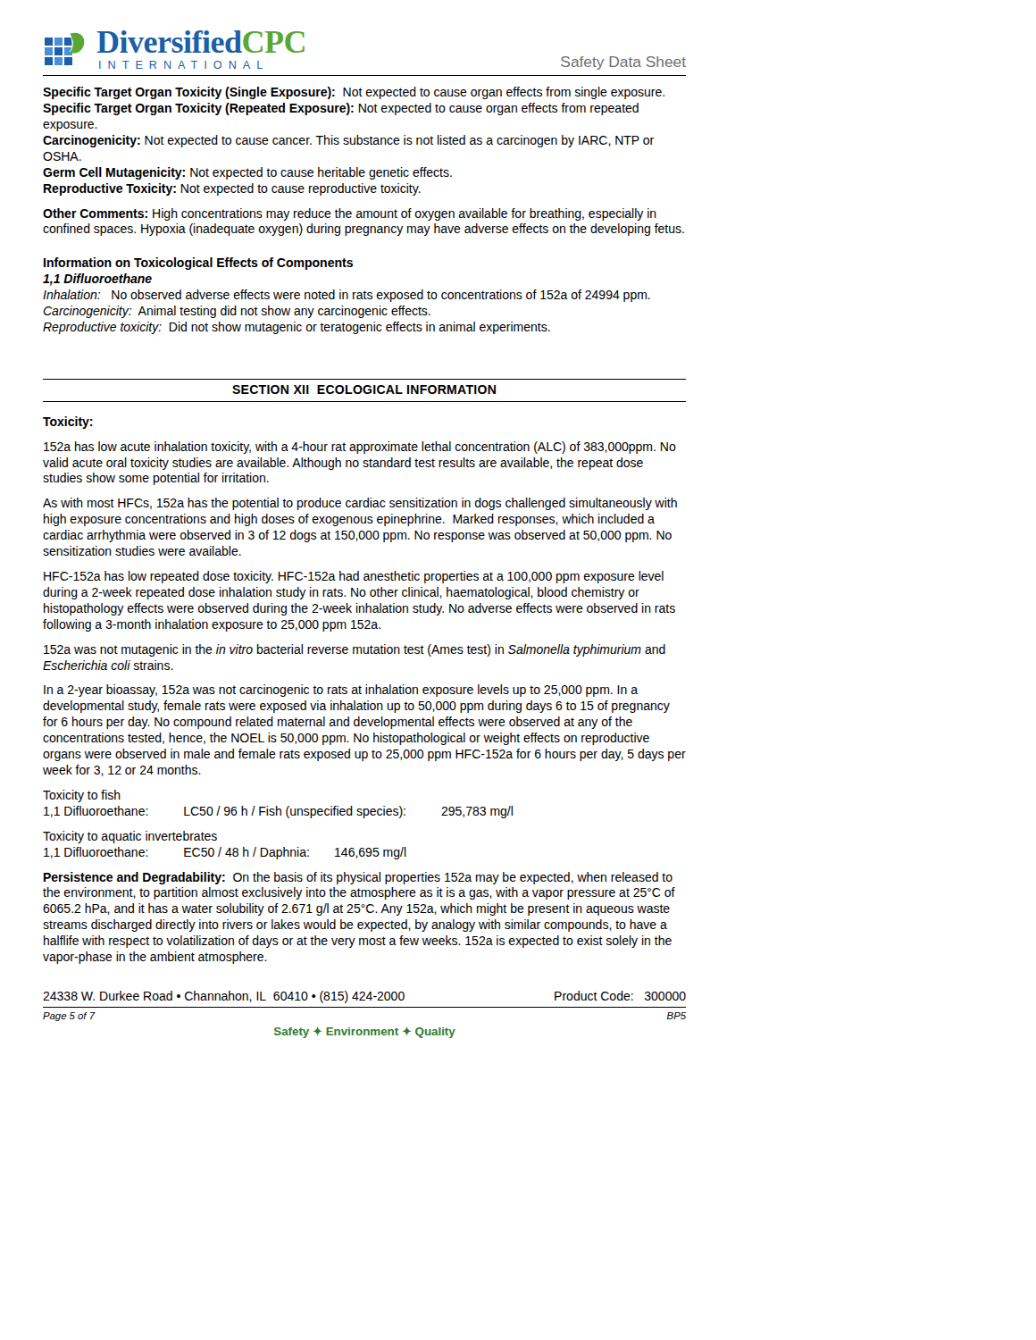Diversified CPC
INTERNATIONAL
Safety Data Sheet
Specific Target Organ Toxicity (Single Exposure): Not expected to cause organ effects from single exposure.
Specific Target Organ Toxicity (Repeated Exposure): Not expected to cause organ effects from repeated exposure.
Carcinogenicity: Not expected to cause cancer. This substance is not listed as a carcinogen by IARC, NTP or OSHA.
Germ Cell Mutagenicity: Not expected to cause heritable genetic effects.
Reproductive Toxicity: Not expected to cause reproductive toxicity.
Other Comments: High concentrations may reduce the amount of oxygen available for breathing, especially in confined spaces. Hypoxia (inadequate oxygen) during pregnancy may have adverse effects on the developing fetus.
Information on Toxicological Effects of Components
1,1 Difluoroethane
Inhalation: No observed adverse effects were noted in rats exposed to concentrations of 152a of 24994 ppm.
Carcinogenicity: Animal testing did not show any carcinogenic effects.
Reproductive toxicity: Did not show mutagenic or teratogenic effects in animal experiments.
SECTION XII ECOLOGICAL INFORMATION
Toxicity:
152a has low acute inhalation toxicity, with a 4-hour rat approximate lethal concentration (ALC) of 383,000ppm. No valid acute oral toxicity studies are available. Although no standard test results are available, the repeat dose studies show some potential for irritation.
As with most HFCs, 152a has the potential to produce cardiac sensitization in dogs challenged simultaneously with high exposure concentrations and high doses of exogenous epinephrine. Marked responses, which included a cardiac arrhythmia were observed in 3 of 12 dogs at 150,000 ppm. No response was observed at 50,000 ppm. No sensitization studies were available.
HFC-152a has low repeated dose toxicity. HFC-152a had anesthetic properties at a 100,000 ppm exposure level during a 2-week repeated dose inhalation study in rats. No other clinical, haematological, blood chemistry or histopathology effects were observed during the 2-week inhalation study. No adverse effects were observed in rats following a 3-month inhalation exposure to 25,000 ppm 152a.
152a was not mutagenic in the in vitro bacterial reverse mutation test (Ames test) in Salmonella typhimurium and Escherichia coli strains.
In a 2-year bioassay, 152a was not carcinogenic to rats at inhalation exposure levels up to 25,000 ppm. In a developmental study, female rats were exposed via inhalation up to 50,000 ppm during days 6 to 15 of pregnancy for 6 hours per day. No compound related maternal and developmental effects were observed at any of the concentrations tested, hence, the NOEL is 50,000 ppm. No histopathological or weight effects on reproductive organs were observed in male and female rats exposed up to 25,000 ppm HFC-152a for 6 hours per day, 5 days per week for 3, 12 or 24 months.
Toxicity to fish
1,1 Difluoroethane: LC50 / 96 h / Fish (unspecified species): 295,783 mg/l
Toxicity to aquatic invertebrates
1,1 Difluoroethane: EC50 / 48 h / Daphnia: 146,695 mg/l
Persistence and Degradability: On the basis of its physical properties 152a may be expected, when released to the environment, to partition almost exclusively into the atmosphere as it is a gas, with a vapor pressure at 25°C of 6065.2 hPa, and it has a water solubility of 2.671 g/l at 25°C. Any 152a, which might be present in aqueous waste streams discharged directly into rivers or lakes would be expected, by analogy with similar compounds, to have a halflife with respect to volatilization of days or at the very most a few weeks. 152a is expected to exist solely in the vapor-phase in the ambient atmosphere.
24338 W. Durkee Road • Channahon, IL 60410 • (815) 424-2000
Product Code: 300000
Page 5 of 7
BP5
Safety ✦ Environment ✦ Quality